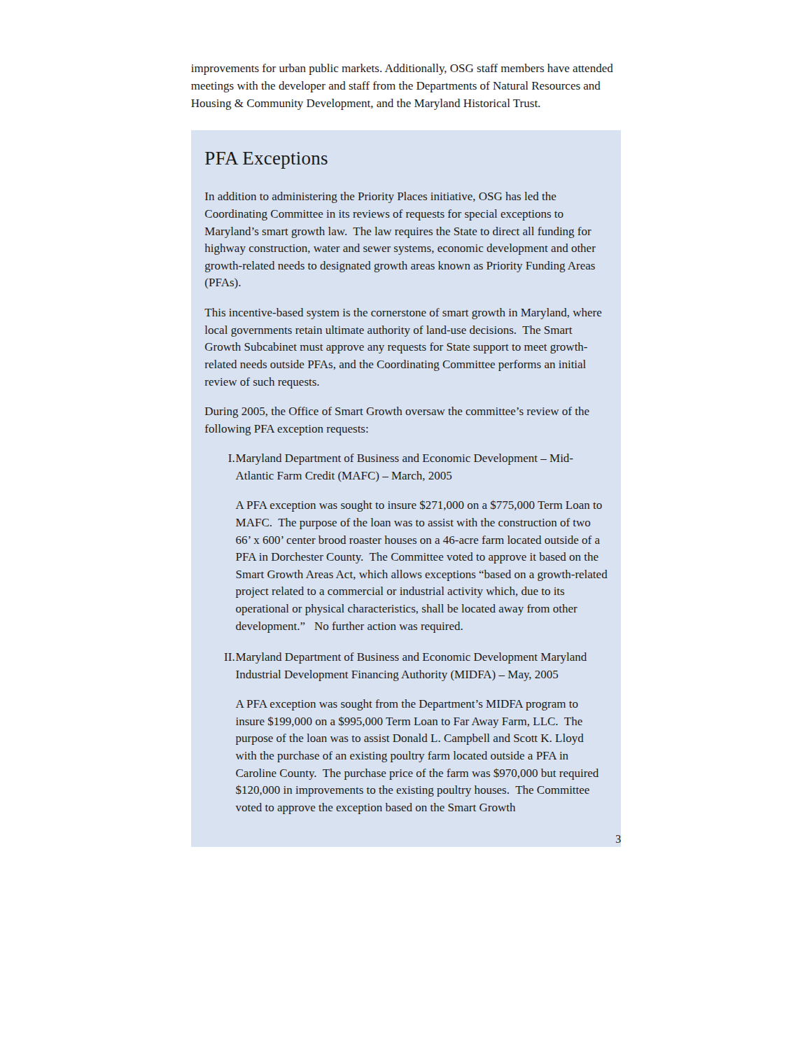improvements for urban public markets. Additionally, OSG staff members have attended meetings with the developer and staff from the Departments of Natural Resources and Housing & Community Development, and the Maryland Historical Trust.
PFA Exceptions
In addition to administering the Priority Places initiative, OSG has led the Coordinating Committee in its reviews of requests for special exceptions to Maryland’s smart growth law. The law requires the State to direct all funding for highway construction, water and sewer systems, economic development and other growth-related needs to designated growth areas known as Priority Funding Areas (PFAs).
This incentive-based system is the cornerstone of smart growth in Maryland, where local governments retain ultimate authority of land-use decisions. The Smart Growth Subcabinet must approve any requests for State support to meet growth-related needs outside PFAs, and the Coordinating Committee performs an initial review of such requests.
During 2005, the Office of Smart Growth oversaw the committee’s review of the following PFA exception requests:
I.
Maryland Department of Business and Economic Development – Mid-Atlantic Farm Credit (MAFC) – March, 2005
A PFA exception was sought to insure $271,000 on a $775,000 Term Loan to MAFC. The purpose of the loan was to assist with the construction of two 66’ x 600’ center brood roaster houses on a 46-acre farm located outside of a PFA in Dorchester County. The Committee voted to approve it based on the Smart Growth Areas Act, which allows exceptions “based on a growth-related project related to a commercial or industrial activity which, due to its operational or physical characteristics, shall be located away from other development.” No further action was required.
II.
Maryland Department of Business and Economic Development Maryland Industrial Development Financing Authority (MIDFA) – May, 2005
A PFA exception was sought from the Department’s MIDFA program to insure $199,000 on a $995,000 Term Loan to Far Away Farm, LLC. The purpose of the loan was to assist Donald L. Campbell and Scott K. Lloyd with the purchase of an existing poultry farm located outside a PFA in Caroline County. The purchase price of the farm was $970,000 but required $120,000 in improvements to the existing poultry houses. The Committee voted to approve the exception based on the Smart Growth
3